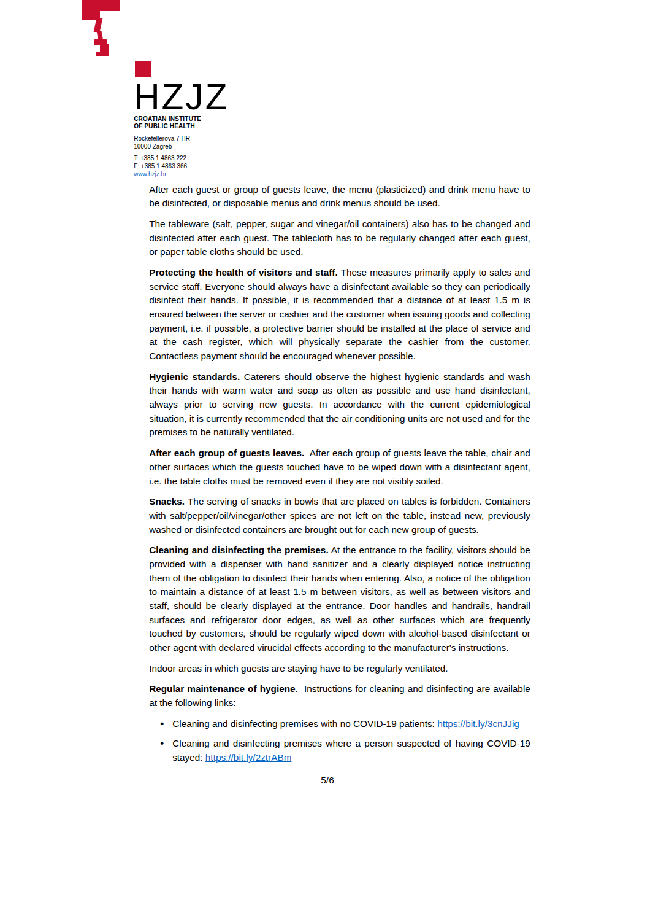HZJZ
CROATIAN INSTITUTE
OF PUBLIC HEALTH
Rockefellerova 7 HR-
10000 Zagreb
T: +385 1 4863 222
F: +385 1 4863 366
www.hzjz.hr
After each guest or group of guests leave, the menu (plasticized) and drink menu have to be disinfected, or disposable menus and drink menus should be used.
The tableware (salt, pepper, sugar and vinegar/oil containers) also has to be changed and disinfected after each guest. The tablecloth has to be regularly changed after each guest, or paper table cloths should be used.
Protecting the health of visitors and staff. These measures primarily apply to sales and service staff. Everyone should always have a disinfectant available so they can periodically disinfect their hands. If possible, it is recommended that a distance of at least 1.5 m is ensured between the server or cashier and the customer when issuing goods and collecting payment, i.e. if possible, a protective barrier should be installed at the place of service and at the cash register, which will physically separate the cashier from the customer. Contactless payment should be encouraged whenever possible.
Hygienic standards. Caterers should observe the highest hygienic standards and wash their hands with warm water and soap as often as possible and use hand disinfectant, always prior to serving new guests. In accordance with the current epidemiological situation, it is currently recommended that the air conditioning units are not used and for the premises to be naturally ventilated.
After each group of guests leaves. After each group of guests leave the table, chair and other surfaces which the guests touched have to be wiped down with a disinfectant agent, i.e. the table cloths must be removed even if they are not visibly soiled.
Snacks. The serving of snacks in bowls that are placed on tables is forbidden. Containers with salt/pepper/oil/vinegar/other spices are not left on the table, instead new, previously washed or disinfected containers are brought out for each new group of guests.
Cleaning and disinfecting the premises. At the entrance to the facility, visitors should be provided with a dispenser with hand sanitizer and a clearly displayed notice instructing them of the obligation to disinfect their hands when entering. Also, a notice of the obligation to maintain a distance of at least 1.5 m between visitors, as well as between visitors and staff, should be clearly displayed at the entrance. Door handles and handrails, handrail surfaces and refrigerator door edges, as well as other surfaces which are frequently touched by customers, should be regularly wiped down with alcohol-based disinfectant or other agent with declared virucidal effects according to the manufacturer's instructions.
Indoor areas in which guests are staying have to be regularly ventilated.
Regular maintenance of hygiene. Instructions for cleaning and disinfecting are available at the following links:
Cleaning and disinfecting premises with no COVID-19 patients: https://bit.ly/3cnJJig
Cleaning and disinfecting premises where a person suspected of having COVID-19 stayed: https://bit.ly/2ztrABm
5/6